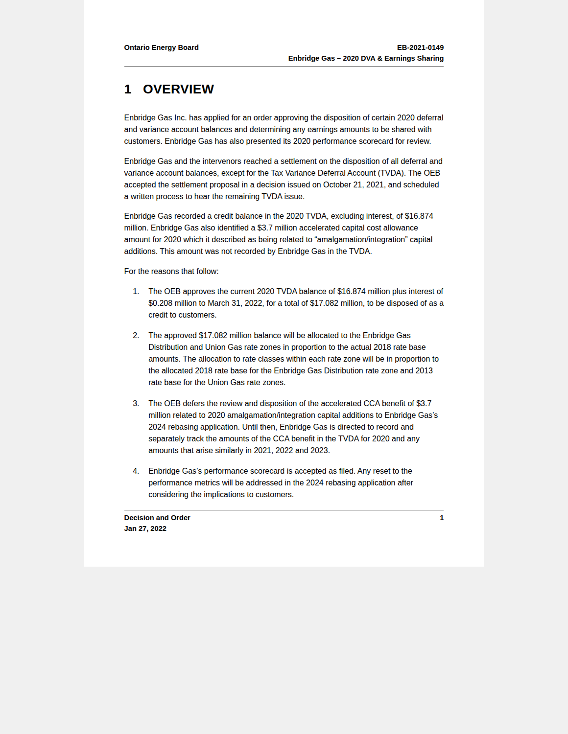Ontario Energy Board
EB-2021-0149
Enbridge Gas – 2020 DVA & Earnings Sharing
1 OVERVIEW
Enbridge Gas Inc. has applied for an order approving the disposition of certain 2020 deferral and variance account balances and determining any earnings amounts to be shared with customers. Enbridge Gas has also presented its 2020 performance scorecard for review.
Enbridge Gas and the intervenors reached a settlement on the disposition of all deferral and variance account balances, except for the Tax Variance Deferral Account (TVDA). The OEB accepted the settlement proposal in a decision issued on October 21, 2021, and scheduled a written process to hear the remaining TVDA issue.
Enbridge Gas recorded a credit balance in the 2020 TVDA, excluding interest, of $16.874 million. Enbridge Gas also identified a $3.7 million accelerated capital cost allowance amount for 2020 which it described as being related to “amalgamation/integration” capital additions. This amount was not recorded by Enbridge Gas in the TVDA.
For the reasons that follow:
The OEB approves the current 2020 TVDA balance of $16.874 million plus interest of $0.208 million to March 31, 2022, for a total of $17.082 million, to be disposed of as a credit to customers.
The approved $17.082 million balance will be allocated to the Enbridge Gas Distribution and Union Gas rate zones in proportion to the actual 2018 rate base amounts. The allocation to rate classes within each rate zone will be in proportion to the allocated 2018 rate base for the Enbridge Gas Distribution rate zone and 2013 rate base for the Union Gas rate zones.
The OEB defers the review and disposition of the accelerated CCA benefit of $3.7 million related to 2020 amalgamation/integration capital additions to Enbridge Gas’s 2024 rebasing application. Until then, Enbridge Gas is directed to record and separately track the amounts of the CCA benefit in the TVDA for 2020 and any amounts that arise similarly in 2021, 2022 and 2023.
Enbridge Gas’s performance scorecard is accepted as filed. Any reset to the performance metrics will be addressed in the 2024 rebasing application after considering the implications to customers.
Decision and Order
Jan 27, 2022
1